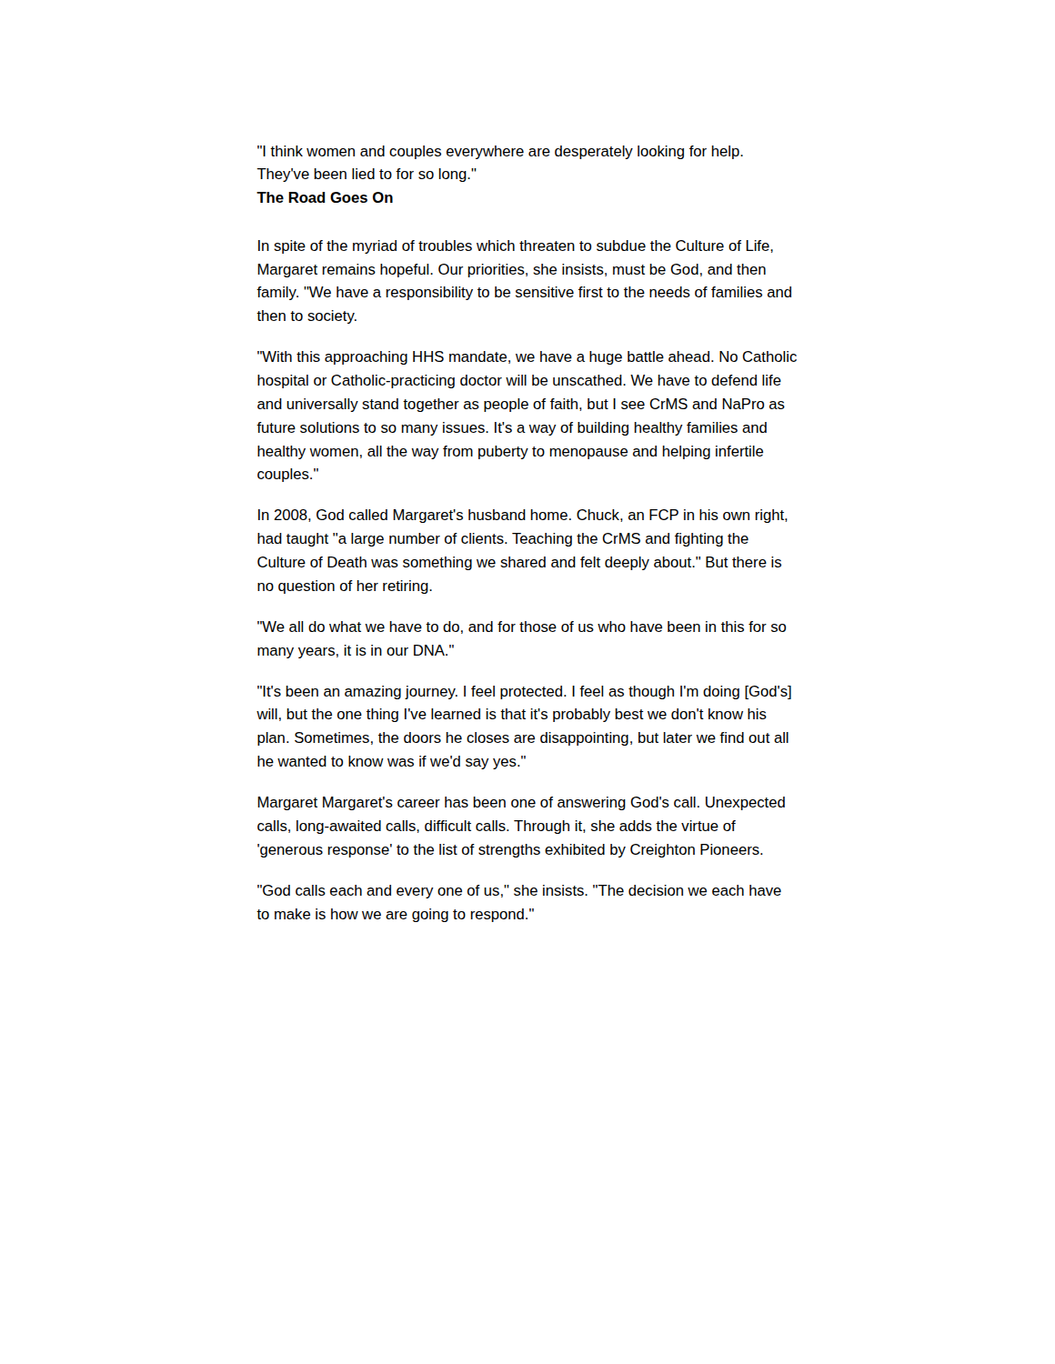"I think women and couples everywhere are desperately looking for help. They've been lied to for so long."
The Road Goes On
In spite of the myriad of troubles which threaten to subdue the Culture of Life, Margaret remains hopeful. Our priorities, she insists, must be God, and then family. "We have a responsibility to be sensitive first to the needs of families and then to society.
"With this approaching HHS mandate, we have a huge battle ahead. No Catholic hospital or Catholic-practicing doctor will be unscathed. We have to defend life and universally stand together as people of faith, but I see CrMS and NaPro as future solutions to so many issues. It's a way of building healthy families and healthy women, all the way from puberty to menopause and helping infertile couples."
In 2008, God called Margaret's husband home. Chuck, an FCP in his own right, had taught "a large number of clients. Teaching the CrMS and fighting the Culture of Death was something we shared and felt deeply about." But there is no question of her retiring.
"We all do what we have to do, and for those of us who have been in this for so many years, it is in our DNA."
"It's been an amazing journey. I feel protected. I feel as though I'm doing [God's] will, but the one thing I've learned is that it's probably best we don't know his plan. Sometimes, the doors he closes are disappointing, but later we find out all he wanted to know was if we'd say yes."
Margaret Margaret's career has been one of answering God's call. Unexpected calls, long-awaited calls, difficult calls. Through it, she adds the virtue of 'generous response' to the list of strengths exhibited by Creighton Pioneers.
"God calls each and every one of us," she insists. "The decision we each have to make is how we are going to respond."